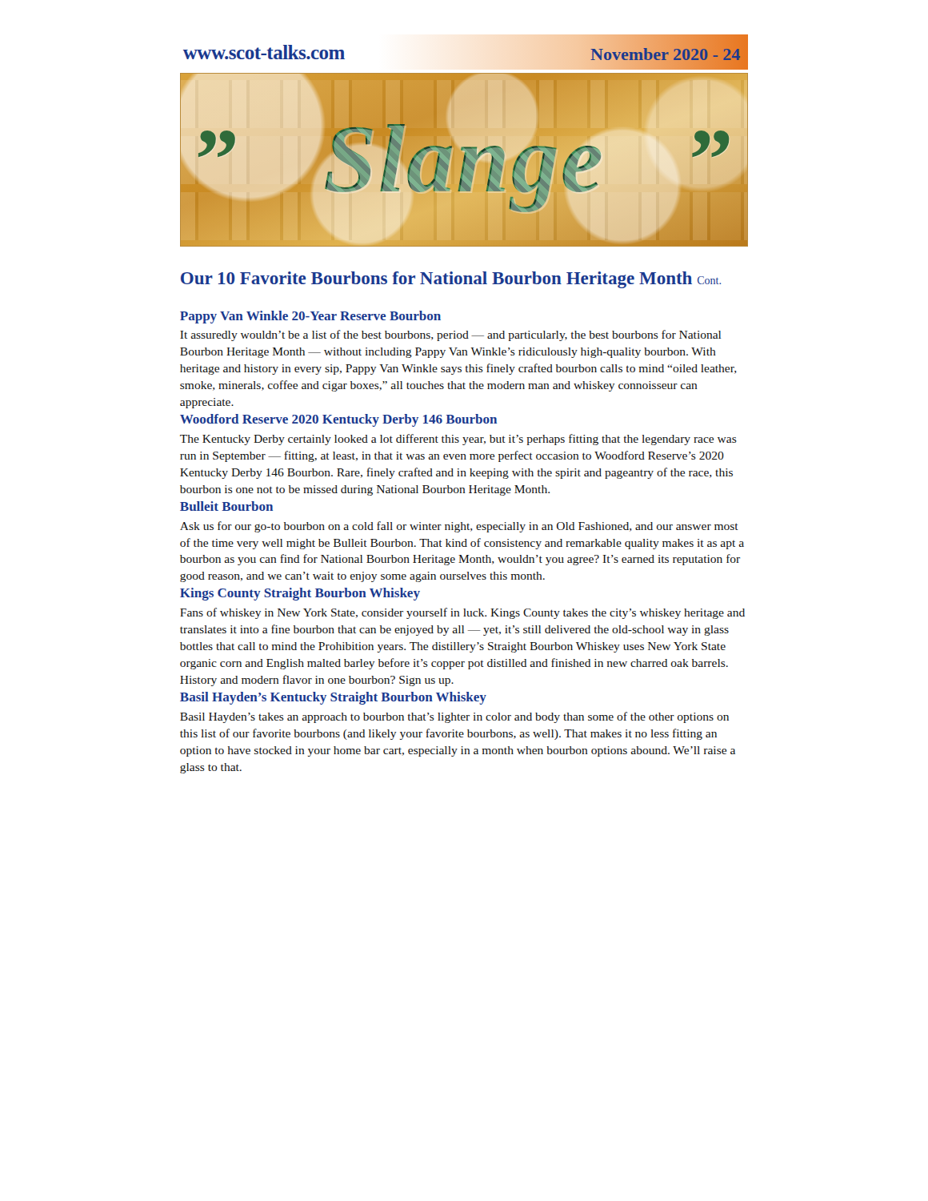www.scot-talks.com
November 2020 - 24
” Slange ”
Our 10 Favorite Bourbons for National Bourbon Heritage Month Cont.
Pappy Van Winkle 20-Year Reserve Bourbon
It assuredly wouldn’t be a list of the best bourbons, period — and particularly, the best bourbons for National Bourbon Heritage Month — without including Pappy Van Winkle’s ridiculously high-quality bourbon. With heritage and history in every sip, Pappy Van Winkle says this finely crafted bourbon calls to mind “oiled leather, smoke, minerals, coffee and cigar boxes,” all touches that the modern man and whiskey connoisseur can appreciate.
Woodford Reserve 2020 Kentucky Derby 146 Bourbon
The Kentucky Derby certainly looked a lot different this year, but it’s perhaps fitting that the legendary race was run in September — fitting, at least, in that it was an even more perfect occasion to Woodford Reserve’s 2020 Kentucky Derby 146 Bourbon. Rare, finely crafted and in keeping with the spirit and pageantry of the race, this bourbon is one not to be missed during National Bourbon Heritage Month.
Bulleit Bourbon
Ask us for our go-to bourbon on a cold fall or winter night, especially in an Old Fashioned, and our answer most of the time very well might be Bulleit Bourbon. That kind of consistency and remarkable quality makes it as apt a bourbon as you can find for National Bourbon Heritage Month, wouldn’t you agree? It’s earned its reputation for good reason, and we can’t wait to enjoy some again ourselves this month.
Kings County Straight Bourbon Whiskey
Fans of whiskey in New York State, consider yourself in luck. Kings County takes the city’s whiskey heritage and translates it into a fine bourbon that can be enjoyed by all — yet, it’s still delivered the old-school way in glass bottles that call to mind the Prohibition years. The distillery’s Straight Bourbon Whiskey uses New York State organic corn and English malted barley before it’s copper pot distilled and finished in new charred oak barrels. History and modern flavor in one bourbon? Sign us up.
Basil Hayden’s Kentucky Straight Bourbon Whiskey
Basil Hayden’s takes an approach to bourbon that’s lighter in color and body than some of the other options on this list of our favorite bourbons (and likely your favorite bourbons, as well). That makes it no less fitting an option to have stocked in your home bar cart, especially in a month when bourbon options abound. We’ll raise a glass to that.